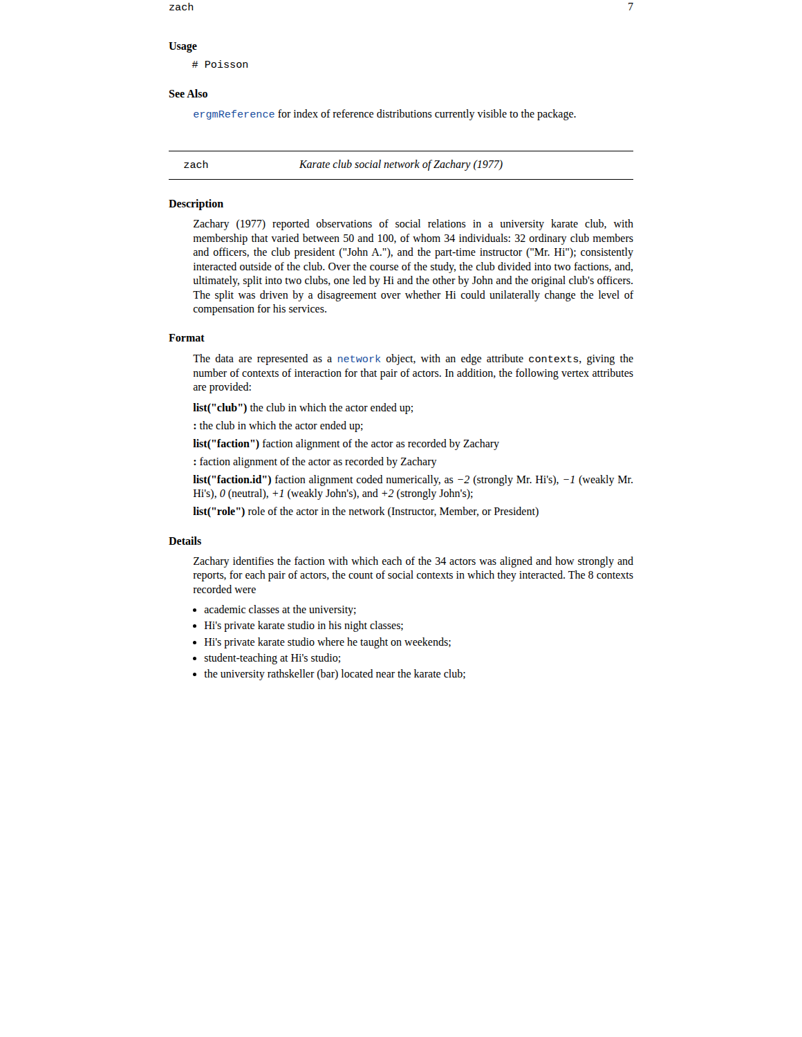zach
7
Usage
# Poisson
See Also
ergmReference for index of reference distributions currently visible to the package.
zach Karate club social network of Zachary (1977)
Description
Zachary (1977) reported observations of social relations in a university karate club, with membership that varied between 50 and 100, of whom 34 individuals: 32 ordinary club members and officers, the club president ("John A."), and the part-time instructor ("Mr. Hi"); consistently interacted outside of the club. Over the course of the study, the club divided into two factions, and, ultimately, split into two clubs, one led by Hi and the other by John and the original club's officers. The split was driven by a disagreement over whether Hi could unilaterally change the level of compensation for his services.
Format
The data are represented as a network object, with an edge attribute contexts, giving the number of contexts of interaction for that pair of actors. In addition, the following vertex attributes are provided:
list("club") the club in which the actor ended up;
: the club in which the actor ended up;
list("faction") faction alignment of the actor as recorded by Zachary
: faction alignment of the actor as recorded by Zachary
list("faction.id") faction alignment coded numerically, as −2 (strongly Mr. Hi's), −1 (weakly Mr. Hi's), 0 (neutral), +1 (weakly John's), and +2 (strongly John's);
list("role") role of the actor in the network (Instructor, Member, or President)
Details
Zachary identifies the faction with which each of the 34 actors was aligned and how strongly and reports, for each pair of actors, the count of social contexts in which they interacted. The 8 contexts recorded were
academic classes at the university;
Hi's private karate studio in his night classes;
Hi's private karate studio where he taught on weekends;
student-teaching at Hi's studio;
the university rathskeller (bar) located near the karate club;